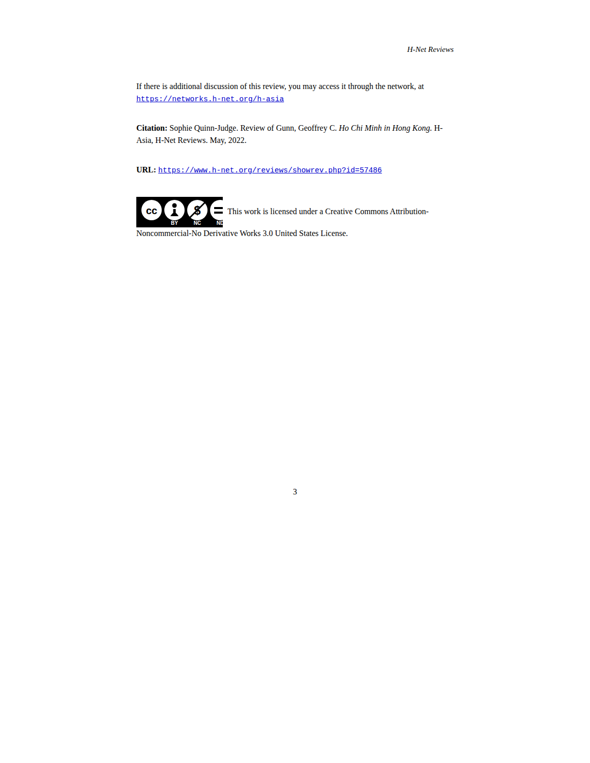H-Net Reviews
If there is additional discussion of this review, you may access it through the network, at
https://networks.h-net.org/h-asia
Citation: Sophie Quinn-Judge. Review of Gunn, Geoffrey C. Ho Chi Minh in Hong Kong. H-Asia, H-Net Reviews. May, 2022.
URL: https://www.h-net.org/reviews/showrev.php?id=57486
cc $ BY NC ND This work is licensed under a Creative Commons Attribution-Noncommercial-No Derivative Works 3.0 United States License.
3